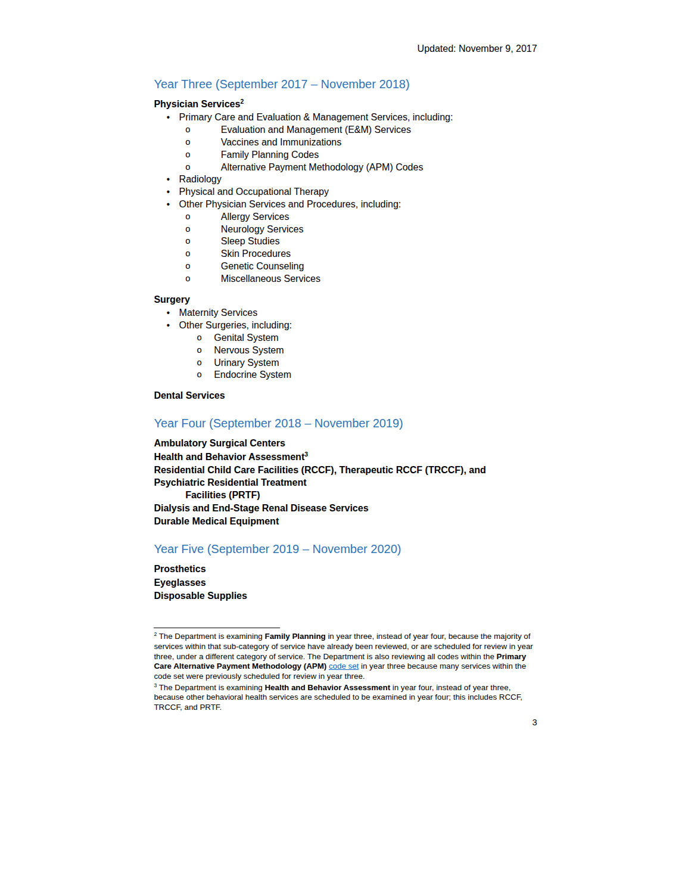Updated: November 9, 2017
Year Three (September 2017 – November 2018)
Physician Services2
Primary Care and Evaluation & Management Services, including:
Evaluation and Management (E&M) Services
Vaccines and Immunizations
Family Planning Codes
Alternative Payment Methodology (APM) Codes
Radiology
Physical and Occupational Therapy
Other Physician Services and Procedures, including:
Allergy Services
Neurology Services
Sleep Studies
Skin Procedures
Genetic Counseling
Miscellaneous Services
Surgery
Maternity Services
Other Surgeries, including:
Genital System
Nervous System
Urinary System
Endocrine System
Dental Services
Year Four (September 2018 – November 2019)
Ambulatory Surgical Centers
Health and Behavior Assessment3
Residential Child Care Facilities (RCCF), Therapeutic RCCF (TRCCF), and Psychiatric Residential Treatment Facilities (PRTF)
Dialysis and End-Stage Renal Disease Services
Durable Medical Equipment
Year Five (September 2019 – November 2020)
Prosthetics
Eyeglasses
Disposable Supplies
2 The Department is examining Family Planning in year three, instead of year four, because the majority of services within that sub-category of service have already been reviewed, or are scheduled for review in year three, under a different category of service. The Department is also reviewing all codes within the Primary Care Alternative Payment Methodology (APM) code set in year three because many services within the code set were previously scheduled for review in year three.
3 The Department is examining Health and Behavior Assessment in year four, instead of year three, because other behavioral health services are scheduled to be examined in year four; this includes RCCF, TRCCF, and PRTF.
3